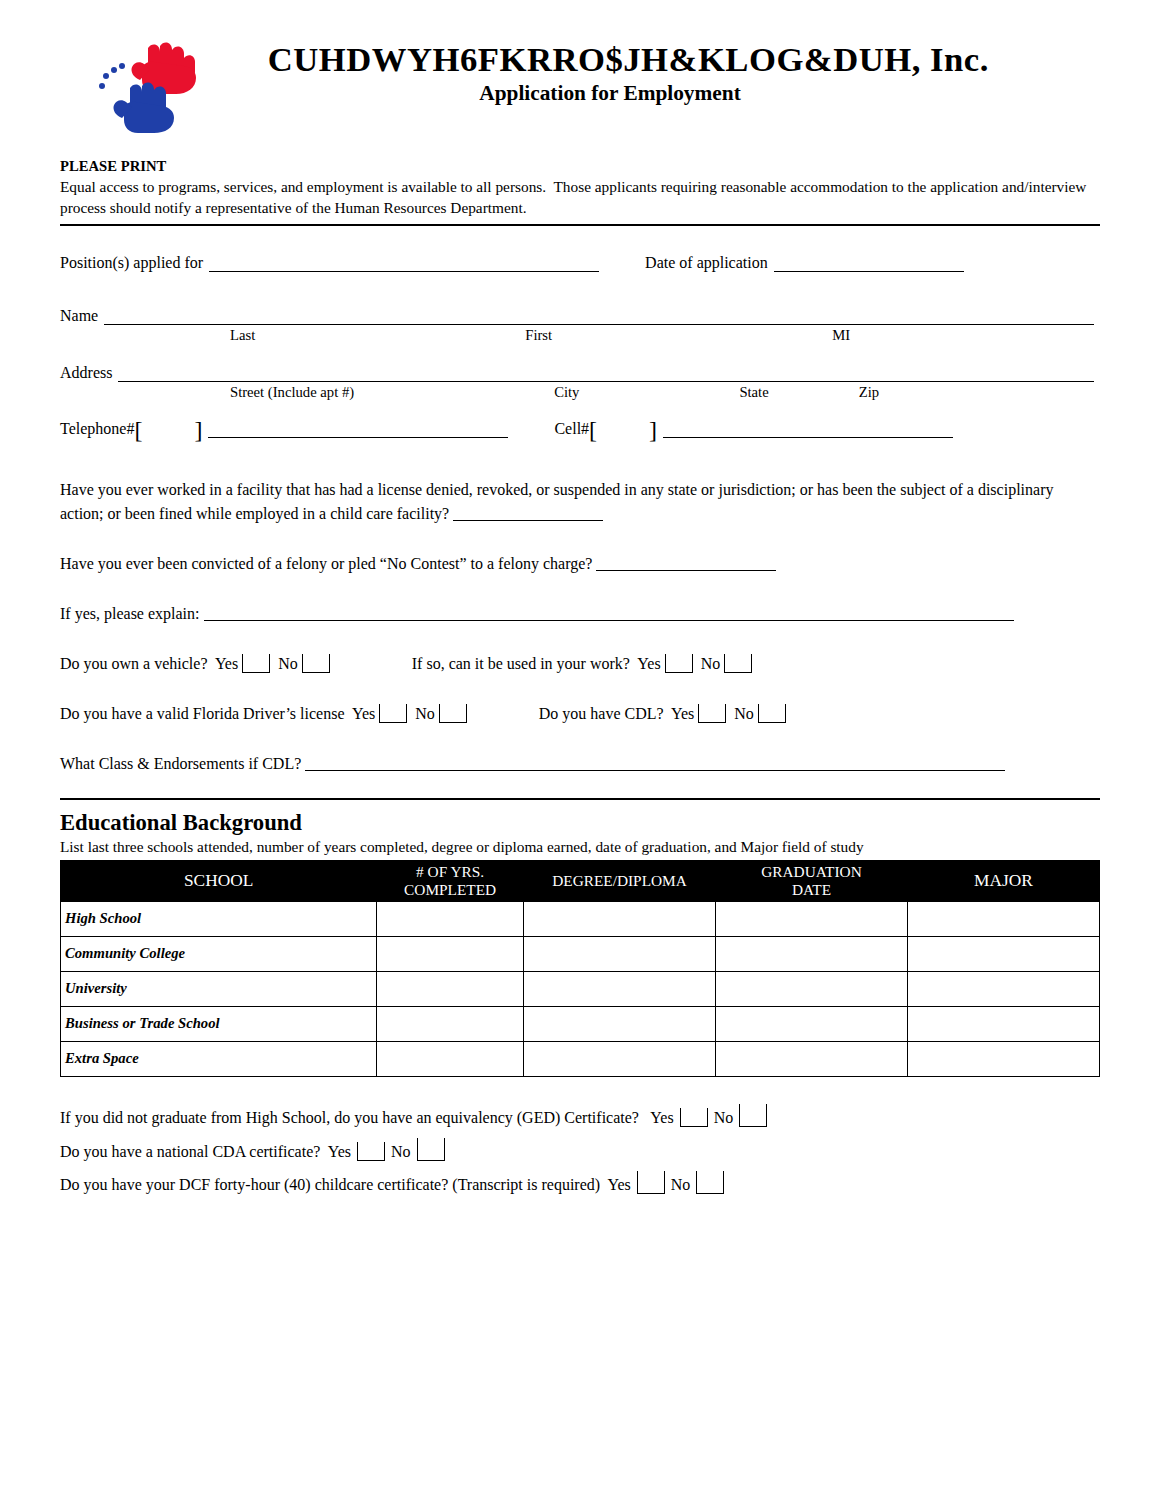CUHDWYH6FKRRO$JH&KLOG&DUH, Inc.
Application for Employment
PLEASE PRINT
Equal access to programs, services, and employment is available to all persons. Those applicants requiring reasonable accommodation to the application and/interview process should notify a representative of the Human Resources Department.
Position(s) applied for Date of application
Name
Last First MI
Address
Street (Include apt #) City State Zip
Telephone# [ ] Cell# [ ]
Have you ever worked in a facility that has had a license denied, revoked, or suspended in any state or jurisdiction; or has been the subject of a disciplinary action; or been fined while employed in a child care facility?
Have you ever been convicted of a felony or pled “No Contest” to a felony charge?
If yes, please explain:
Do you own a vehicle? Yes No If so, can it be used in your work? Yes No
Do you have a valid Florida Driver’s license Yes No Do you have CDL? Yes No
What Class & Endorsements if CDL?
Educational Background
List last three schools attended, number of years completed, degree or diploma earned, date of graduation, and Major field of study
| SCHOOL | # OF YRS. COMPLETED | DEGREE/DIPLOMA | GRADUATION DATE | MAJOR |
| --- | --- | --- | --- | --- |
| High School | | | | |
| Community College | | | | |
| University | | | | |
| Business or Trade School | | | | |
| Extra Space | | | | |
If you did not graduate from High School, do you have an equivalency (GED) Certificate? Yes No
Do you have a national CDA certificate? Yes No
Do you have your DCF forty-hour (40) childcare certificate? (Transcript is required) Yes No